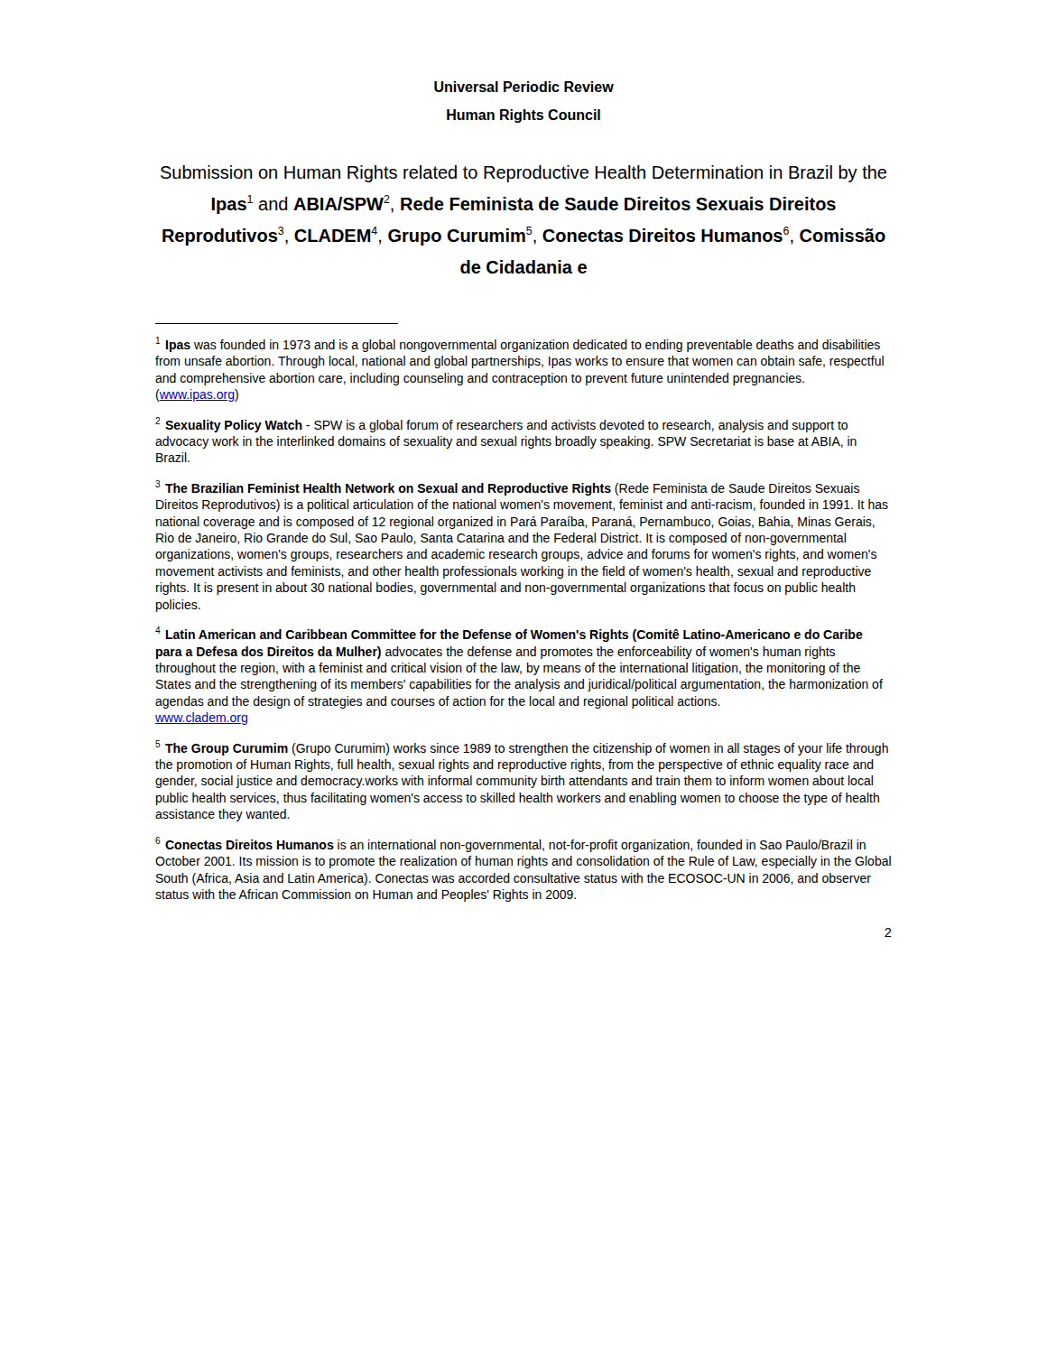Universal Periodic Review
Human Rights Council
Submission on Human Rights related to Reproductive Health Determination in Brazil by the Ipas1 and ABIA/SPW2, Rede Feminista de Saude Direitos Sexuais Direitos Reprodutivos3, CLADEM4, Grupo Curumim5, Conectas Direitos Humanos6, Comissão de Cidadania e
1 Ipas was founded in 1973 and is a global nongovernmental organization dedicated to ending preventable deaths and disabilities from unsafe abortion. Through local, national and global partnerships, Ipas works to ensure that women can obtain safe, respectful and comprehensive abortion care, including counseling and contraception to prevent future unintended pregnancies.
(www.ipas.org)
2 Sexuality Policy Watch - SPW is a global forum of researchers and activists devoted to research, analysis and support to advocacy work in the interlinked domains of sexuality and sexual rights broadly speaking. SPW Secretariat is base at ABIA, in Brazil.
3 The Brazilian Feminist Health Network on Sexual and Reproductive Rights (Rede Feminista de Saude Direitos Sexuais Direitos Reprodutivos) is a political articulation of the national women's movement, feminist and anti-racism, founded in 1991. It has national coverage and is composed of 12 regional organized in Pará Paraíba, Paraná, Pernambuco, Goias, Bahia, Minas Gerais, Rio de Janeiro, Rio Grande do Sul, Sao Paulo, Santa Catarina and the Federal District. It is composed of non-governmental organizations, women's groups, researchers and academic research groups, advice and forums for women's rights, and women's movement activists and feminists, and other health professionals working in the field of women's health, sexual and reproductive rights. It is present in about 30 national bodies, governmental and non-governmental organizations that focus on public health policies.
4 Latin American and Caribbean Committee for the Defense of Women's Rights (Comitê Latino-Americano e do Caribe para a Defesa dos Direitos da Mulher) advocates the defense and promotes the enforceability of women's human rights throughout the region, with a feminist and critical vision of the law, by means of the international litigation, the monitoring of the States and the strengthening of its members' capabilities for the analysis and juridical/political argumentation, the harmonization of agendas and the design of strategies and courses of action for the local and regional political actions.
www.cladem.org
5 The Group Curumim (Grupo Curumim) works since 1989 to strengthen the citizenship of women in all stages of your life through the promotion of Human Rights, full health, sexual rights and reproductive rights, from the perspective of ethnic equality race and gender, social justice and democracy.works with informal community birth attendants and train them to inform women about local public health services, thus facilitating women's access to skilled health workers and enabling women to choose the type of health assistance they wanted.
6 Conectas Direitos Humanos is an international non-governmental, not-for-profit organization, founded in Sao Paulo/Brazil in October 2001. Its mission is to promote the realization of human rights and consolidation of the Rule of Law, especially in the Global South (Africa, Asia and Latin America). Conectas was accorded consultative status with the ECOSOC-UN in 2006, and observer status with the African Commission on Human and Peoples' Rights in 2009.
2